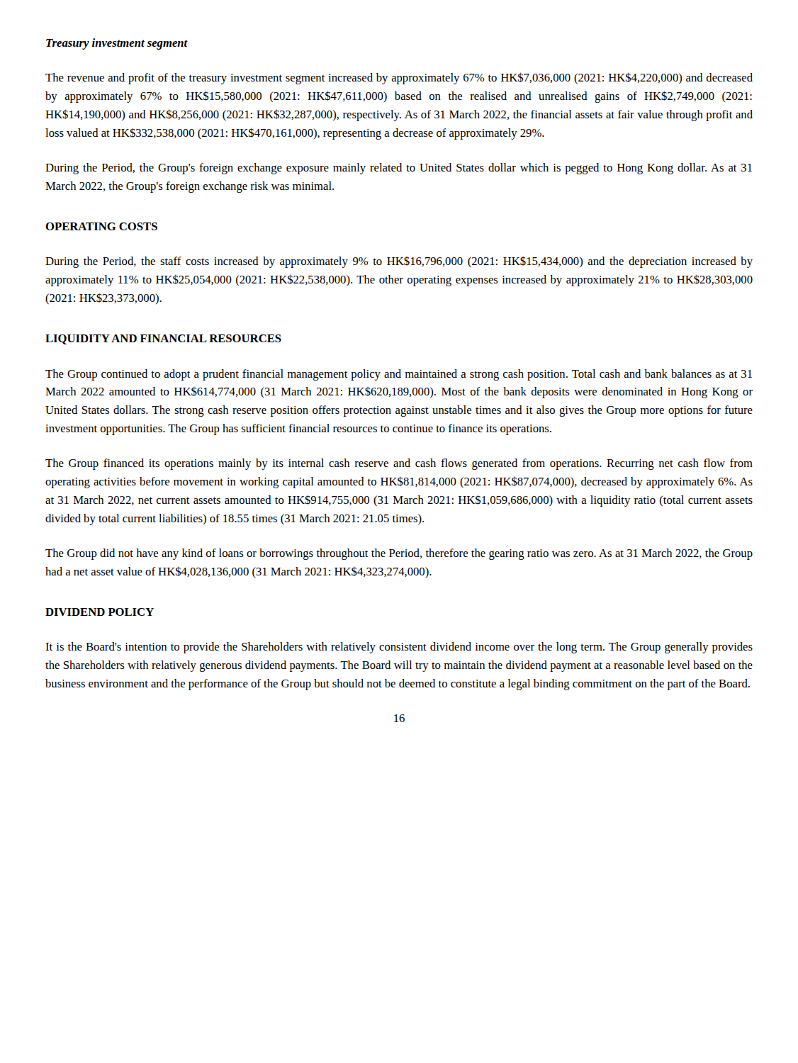Treasury investment segment
The revenue and profit of the treasury investment segment increased by approximately 67% to HK$7,036,000 (2021: HK$4,220,000) and decreased by approximately 67% to HK$15,580,000 (2021: HK$47,611,000) based on the realised and unrealised gains of HK$2,749,000 (2021: HK$14,190,000) and HK$8,256,000 (2021: HK$32,287,000), respectively. As of 31 March 2022, the financial assets at fair value through profit and loss valued at HK$332,538,000 (2021: HK$470,161,000), representing a decrease of approximately 29%.
During the Period, the Group's foreign exchange exposure mainly related to United States dollar which is pegged to Hong Kong dollar. As at 31 March 2022, the Group's foreign exchange risk was minimal.
Operating Costs
During the Period, the staff costs increased by approximately 9% to HK$16,796,000 (2021: HK$15,434,000) and the depreciation increased by approximately 11% to HK$25,054,000 (2021: HK$22,538,000). The other operating expenses increased by approximately 21% to HK$28,303,000 (2021: HK$23,373,000).
Liquidity and Financial Resources
The Group continued to adopt a prudent financial management policy and maintained a strong cash position. Total cash and bank balances as at 31 March 2022 amounted to HK$614,774,000 (31 March 2021: HK$620,189,000). Most of the bank deposits were denominated in Hong Kong or United States dollars. The strong cash reserve position offers protection against unstable times and it also gives the Group more options for future investment opportunities. The Group has sufficient financial resources to continue to finance its operations.
The Group financed its operations mainly by its internal cash reserve and cash flows generated from operations. Recurring net cash flow from operating activities before movement in working capital amounted to HK$81,814,000 (2021: HK$87,074,000), decreased by approximately 6%. As at 31 March 2022, net current assets amounted to HK$914,755,000 (31 March 2021: HK$1,059,686,000) with a liquidity ratio (total current assets divided by total current liabilities) of 18.55 times (31 March 2021: 21.05 times).
The Group did not have any kind of loans or borrowings throughout the Period, therefore the gearing ratio was zero. As at 31 March 2022, the Group had a net asset value of HK$4,028,136,000 (31 March 2021: HK$4,323,274,000).
Dividend Policy
It is the Board's intention to provide the Shareholders with relatively consistent dividend income over the long term. The Group generally provides the Shareholders with relatively generous dividend payments. The Board will try to maintain the dividend payment at a reasonable level based on the business environment and the performance of the Group but should not be deemed to constitute a legal binding commitment on the part of the Board.
16